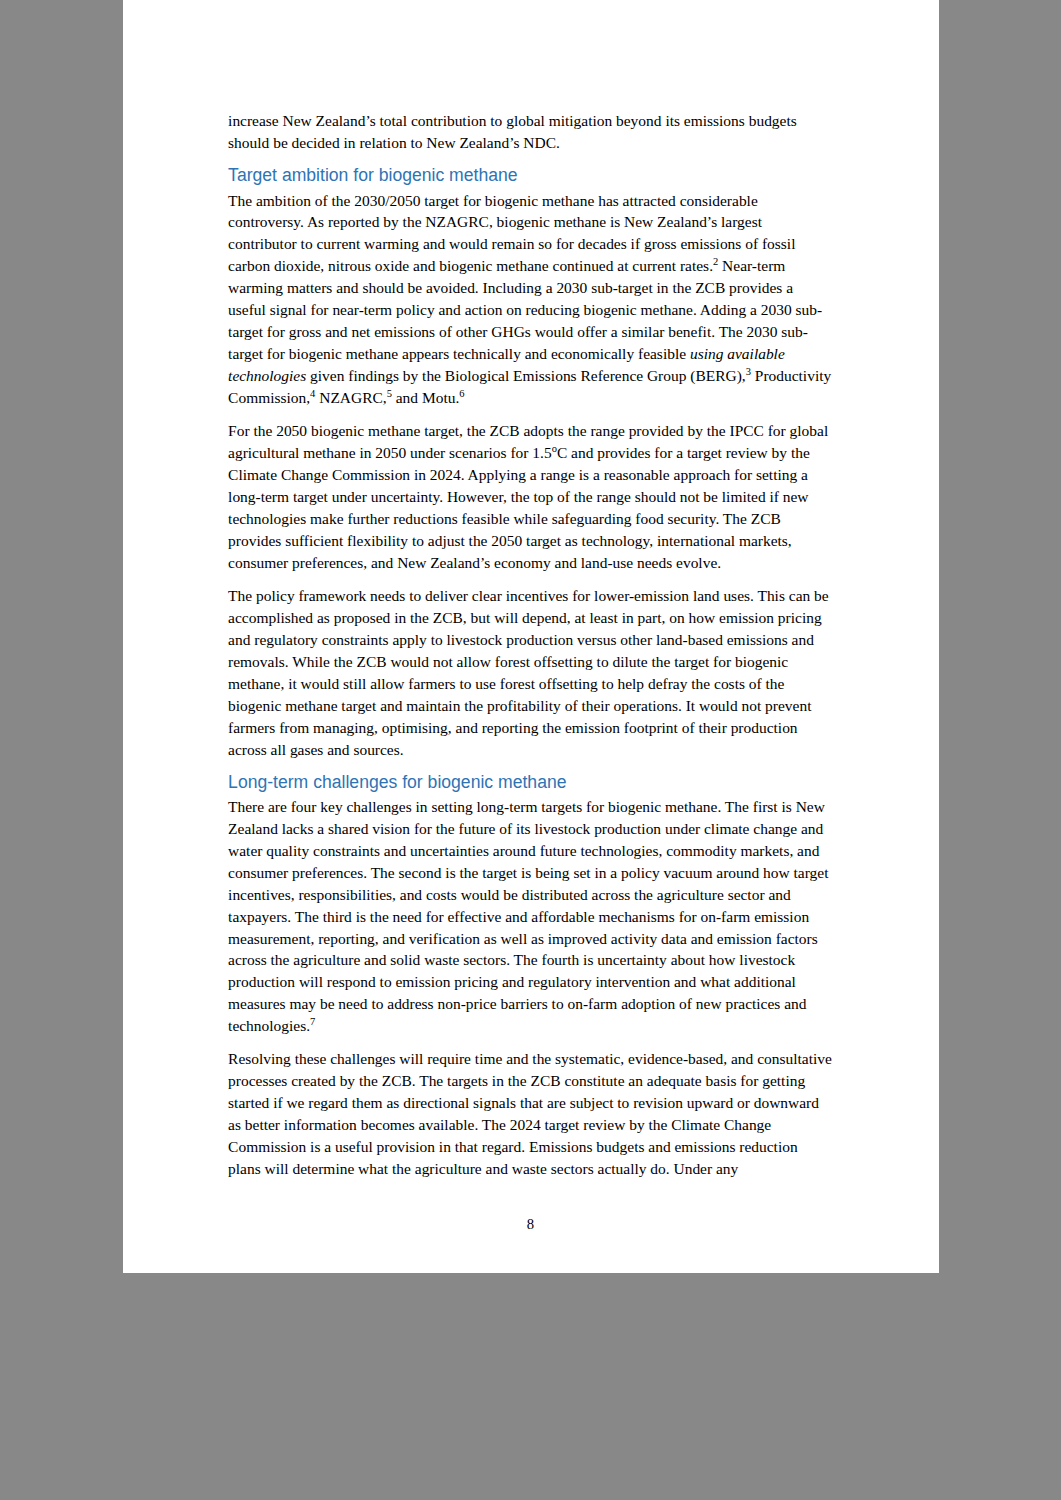increase New Zealand’s total contribution to global mitigation beyond its emissions budgets should be decided in relation to New Zealand’s NDC.
Target ambition for biogenic methane
The ambition of the 2030/2050 target for biogenic methane has attracted considerable controversy. As reported by the NZAGRC, biogenic methane is New Zealand’s largest contributor to current warming and would remain so for decades if gross emissions of fossil carbon dioxide, nitrous oxide and biogenic methane continued at current rates.2 Near-term warming matters and should be avoided. Including a 2030 sub-target in the ZCB provides a useful signal for near-term policy and action on reducing biogenic methane. Adding a 2030 sub-target for gross and net emissions of other GHGs would offer a similar benefit. The 2030 sub-target for biogenic methane appears technically and economically feasible using available technologies given findings by the Biological Emissions Reference Group (BERG),3 Productivity Commission,4 NZAGRC,5 and Motu.6
For the 2050 biogenic methane target, the ZCB adopts the range provided by the IPCC for global agricultural methane in 2050 under scenarios for 1.5oC and provides for a target review by the Climate Change Commission in 2024. Applying a range is a reasonable approach for setting a long-term target under uncertainty. However, the top of the range should not be limited if new technologies make further reductions feasible while safeguarding food security. The ZCB provides sufficient flexibility to adjust the 2050 target as technology, international markets, consumer preferences, and New Zealand’s economy and land-use needs evolve.
The policy framework needs to deliver clear incentives for lower-emission land uses. This can be accomplished as proposed in the ZCB, but will depend, at least in part, on how emission pricing and regulatory constraints apply to livestock production versus other land-based emissions and removals. While the ZCB would not allow forest offsetting to dilute the target for biogenic methane, it would still allow farmers to use forest offsetting to help defray the costs of the biogenic methane target and maintain the profitability of their operations. It would not prevent farmers from managing, optimising, and reporting the emission footprint of their production across all gases and sources.
Long-term challenges for biogenic methane
There are four key challenges in setting long-term targets for biogenic methane. The first is New Zealand lacks a shared vision for the future of its livestock production under climate change and water quality constraints and uncertainties around future technologies, commodity markets, and consumer preferences. The second is the target is being set in a policy vacuum around how target incentives, responsibilities, and costs would be distributed across the agriculture sector and taxpayers. The third is the need for effective and affordable mechanisms for on-farm emission measurement, reporting, and verification as well as improved activity data and emission factors across the agriculture and solid waste sectors. The fourth is uncertainty about how livestock production will respond to emission pricing and regulatory intervention and what additional measures may be need to address non-price barriers to on-farm adoption of new practices and technologies.7
Resolving these challenges will require time and the systematic, evidence-based, and consultative processes created by the ZCB. The targets in the ZCB constitute an adequate basis for getting started if we regard them as directional signals that are subject to revision upward or downward as better information becomes available. The 2024 target review by the Climate Change Commission is a useful provision in that regard. Emissions budgets and emissions reduction plans will determine what the agriculture and waste sectors actually do. Under any
8